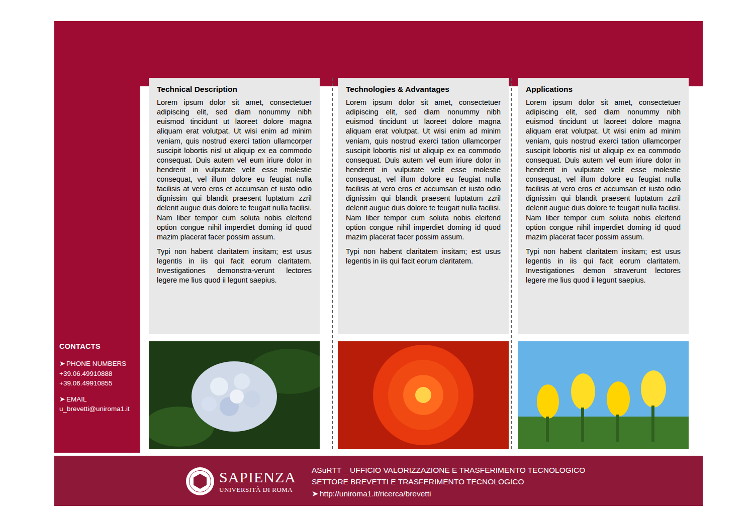CONTACTS
➤PHONE NUMBERS
+39.06.49910888
+39.06.49910855
➤EMAIL
u_brevetti@uniroma1.it
Technical Description
Lorem ipsum dolor sit amet, consectetuer adipiscing elit, sed diam nonummy nibh euismod tincidunt ut laoreet dolore magna aliquam erat volutpat. Ut wisi enim ad minim veniam, quis nostrud exerci tation ullamcorper suscipit lobortis nisl ut aliquip ex ea commodo consequat. Duis autem vel eum iriure dolor in hendrerit in vulputate velit esse molestie consequat, vel illum dolore eu feugiat nulla facilisis at vero eros et accumsan et iusto odio dignissim qui blandit praesent luptatum zzril delenit augue duis dolore te feugait nulla facilisi. Nam liber tempor cum soluta nobis eleifend option congue nihil imperdiet doming id quod mazim placerat facer possim assum.
Typi non habent claritatem insitam; est usus legentis in iis qui facit eorum claritatem. Investigationes demonstra-verunt lectores legere me lius quod ii legunt saepius.
Technologies & Advantages
Lorem ipsum dolor sit amet, consectetuer adipiscing elit, sed diam nonummy nibh euismod tincidunt ut laoreet dolore magna aliquam erat volutpat. Ut wisi enim ad minim veniam, quis nostrud exerci tation ullamcorper suscipit lobortis nisl ut aliquip ex ea commodo consequat. Duis autem vel eum iriure dolor in hendrerit in vulputate velit esse molestie consequat, vel illum dolore eu feugiat nulla facilisis at vero eros et accumsan et iusto odio dignissim qui blandit praesent luptatum zzril delenit augue duis dolore te feugait nulla facilisi. Nam liber tempor cum soluta nobis eleifend option congue nihil imperdiet doming id quod mazim placerat facer possim assum.
Typi non habent claritatem insitam; est usus legentis in iis qui facit eorum claritatem.
Applications
Lorem ipsum dolor sit amet, consectetuer adipiscing elit, sed diam nonummy nibh euismod tincidunt ut laoreet dolore magna aliquam erat volutpat. Ut wisi enim ad minim veniam, quis nostrud exerci tation ullamcorper suscipit lobortis nisl ut aliquip ex ea commodo consequat. Duis autem vel eum iriure dolor in hendrerit in vulputate velit esse molestie consequat, vel illum dolore eu feugiat nulla facilisis at vero eros et accumsan et iusto odio dignissim qui blandit praesent luptatum zzril delenit augue duis dolore te feugait nulla facilisi. Nam liber tempor cum soluta nobis eleifend option congue nihil imperdiet doming id quod mazim placerat facer possim assum.
Typi non habent claritatem insitam; est usus legentis in iis qui facit eorum claritatem. Investigationes demon straverunt lectores legere me lius quod ii legunt saepius.
SAPIENZA UNIVERSITÀ DI ROMA
ASuRTT _ UFFICIO VALORIZZAZIONE E TRASFERIMENTO TECNOLOGICO
SETTORE BREVETTI E TRASFERIMENTO TECNOLOGICO
➤http://uniroma1.it/ricerca/brevetti